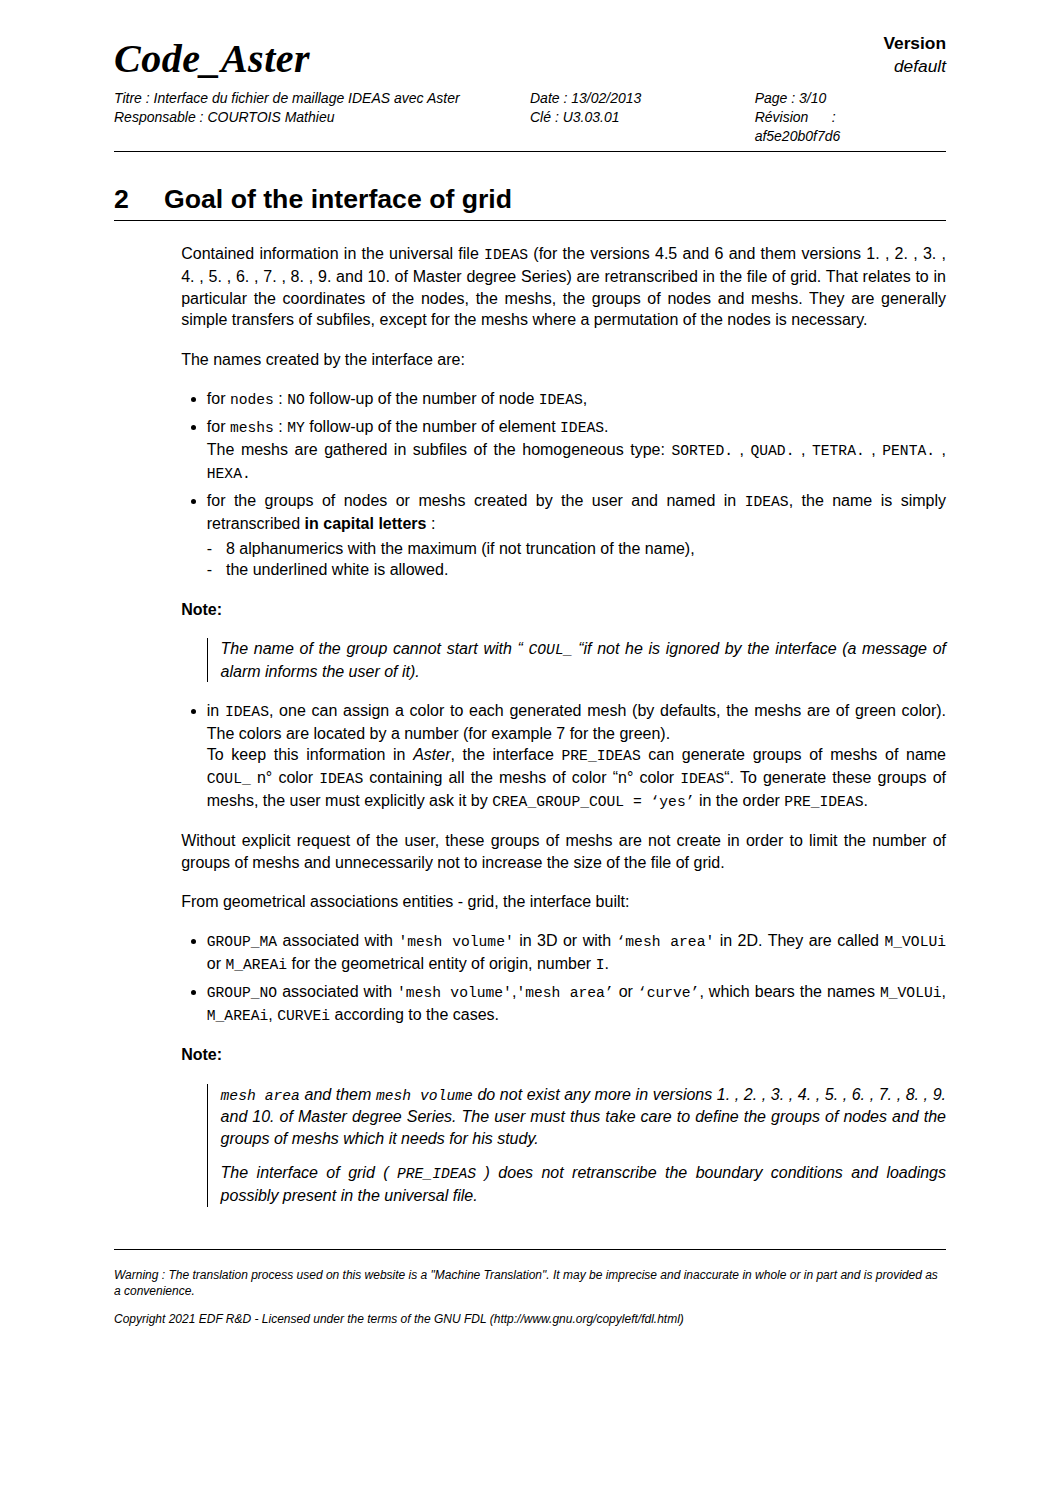Version
default
Code_Aster
| Titre : Interface du fichier de maillage IDEAS avec Aster | Date : 13/02/2013 | Page : 3/10 |
| Responsable : COURTOIS Mathieu | Clé : U3.03.01 | Révision : af5e20b0f7d6 |
2 Goal of the interface of grid
Contained information in the universal file IDEAS (for the versions 4.5 and 6 and them versions 1. , 2. , 3. , 4. , 5. , 6. , 7. , 8. , 9. and 10. of Master degree Series) are retranscribed in the file of grid. That relates to in particular the coordinates of the nodes, the meshs, the groups of nodes and meshs. They are generally simple transfers of subfiles, except for the meshs where a permutation of the nodes is necessary.
The names created by the interface are:
for nodes : NO follow-up of the number of node IDEAS,
for meshs : MY follow-up of the number of element IDEAS.
The meshs are gathered in subfiles of the homogeneous type: SORTED. , QUAD. , TETRA. , PENTA. , HEXA.
for the groups of nodes or meshs created by the user and named in IDEAS, the name is simply retranscribed in capital letters :
8 alphanumerics with the maximum (if not truncation of the name),
the underlined white is allowed.
Note:
The name of the group cannot start with “ COUL_ “if not he is ignored by the interface (a message of alarm informs the user of it).
in IDEAS, one can assign a color to each generated mesh (by defaults, the meshs are of green color). The colors are located by a number (for example 7 for the green).
To keep this information in Aster, the interface PRE_IDEAS can generate groups of meshs of name COUL_ n° color IDEAS containing all the meshs of color “n° color IDEAS“. To generate these groups of meshs, the user must explicitly ask it by CREA_GROUP_COUL = ‘yes’ in the order PRE_IDEAS.
Without explicit request of the user, these groups of meshs are not create in order to limit the number of groups of meshs and unnecessarily not to increase the size of the file of grid.
From geometrical associations entities - grid, the interface built:
GROUP_MA associated with 'mesh volume' in 3D or with ‘mesh area' in 2D. They are called M_VOLUi or M_AREAi for the geometrical entity of origin, number I.
GROUP_NO associated with 'mesh volume','mesh area’ or ‘curve’, which bears the names M_VOLUi, M_AREAi, CURVEi according to the cases.
Note:
mesh area and them mesh volume do not exist any more in versions 1. , 2. , 3. , 4. , 5. , 6. , 7. , 8. , 9. and 10. of Master degree Series. The user must thus take care to define the groups of nodes and the groups of meshs which it needs for his study.
The interface of grid ( PRE_IDEAS ) does not retranscribe the boundary conditions and loadings possibly present in the universal file.
Warning : The translation process used on this website is a "Machine Translation". It may be imprecise and inaccurate in whole or in part and is provided as a convenience.
Copyright 2021 EDF R&D - Licensed under the terms of the GNU FDL (http://www.gnu.org/copyleft/fdl.html)